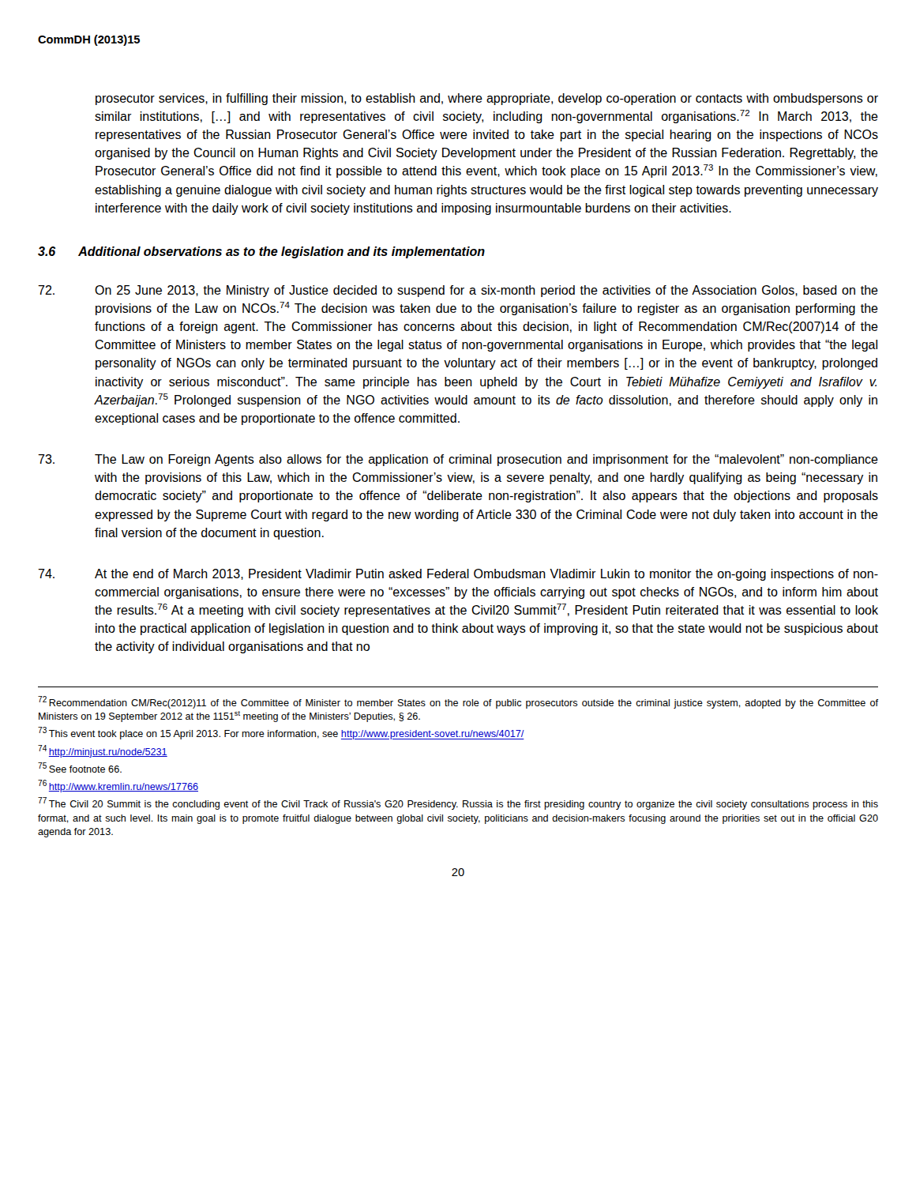CommDH (2013)15
prosecutor services, in fulfilling their mission, to establish and, where appropriate, develop co-operation or contacts with ombudspersons or similar institutions, […] and with representatives of civil society, including non-governmental organisations.72 In March 2013, the representatives of the Russian Prosecutor General’s Office were invited to take part in the special hearing on the inspections of NCOs organised by the Council on Human Rights and Civil Society Development under the President of the Russian Federation. Regrettably, the Prosecutor General’s Office did not find it possible to attend this event, which took place on 15 April 2013.73 In the Commissioner’s view, establishing a genuine dialogue with civil society and human rights structures would be the first logical step towards preventing unnecessary interference with the daily work of civil society institutions and imposing insurmountable burdens on their activities.
3.6 Additional observations as to the legislation and its implementation
72.
On 25 June 2013, the Ministry of Justice decided to suspend for a six-month period the activities of the Association Golos, based on the provisions of the Law on NCOs.74 The decision was taken due to the organisation’s failure to register as an organisation performing the functions of a foreign agent. The Commissioner has concerns about this decision, in light of Recommendation CM/Rec(2007)14 of the Committee of Ministers to member States on the legal status of non-governmental organisations in Europe, which provides that “the legal personality of NGOs can only be terminated pursuant to the voluntary act of their members […] or in the event of bankruptcy, prolonged inactivity or serious misconduct”. The same principle has been upheld by the Court in Tebieti Mühafize Cemiyyeti and Israfilov v. Azerbaijan.75 Prolonged suspension of the NGO activities would amount to its de facto dissolution, and therefore should apply only in exceptional cases and be proportionate to the offence committed.
73.
The Law on Foreign Agents also allows for the application of criminal prosecution and imprisonment for the “malevolent” non-compliance with the provisions of this Law, which in the Commissioner’s view, is a severe penalty, and one hardly qualifying as being “necessary in democratic society” and proportionate to the offence of “deliberate non-registration”. It also appears that the objections and proposals expressed by the Supreme Court with regard to the new wording of Article 330 of the Criminal Code were not duly taken into account in the final version of the document in question.
74.
At the end of March 2013, President Vladimir Putin asked Federal Ombudsman Vladimir Lukin to monitor the on-going inspections of non-commercial organisations, to ensure there were no “excesses” by the officials carrying out spot checks of NGOs, and to inform him about the results.76 At a meeting with civil society representatives at the Civil20 Summit77, President Putin reiterated that it was essential to look into the practical application of legislation in question and to think about ways of improving it, so that the state would not be suspicious about the activity of individual organisations and that no
72 Recommendation CM/Rec(2012)11 of the Committee of Minister to member States on the role of public prosecutors outside the criminal justice system, adopted by the Committee of Ministers on 19 September 2012 at the 1151st meeting of the Ministers’ Deputies, § 26.
73 This event took place on 15 April 2013. For more information, see http://www.president-sovet.ru/news/4017/
74 http://minjust.ru/node/5231
75 See footnote 66.
76 http://www.kremlin.ru/news/17766
77 The Civil 20 Summit is the concluding event of the Civil Track of Russia's G20 Presidency. Russia is the first presiding country to organize the civil society consultations process in this format, and at such level. Its main goal is to promote fruitful dialogue between global civil society, politicians and decision-makers focusing around the priorities set out in the official G20 agenda for 2013.
20